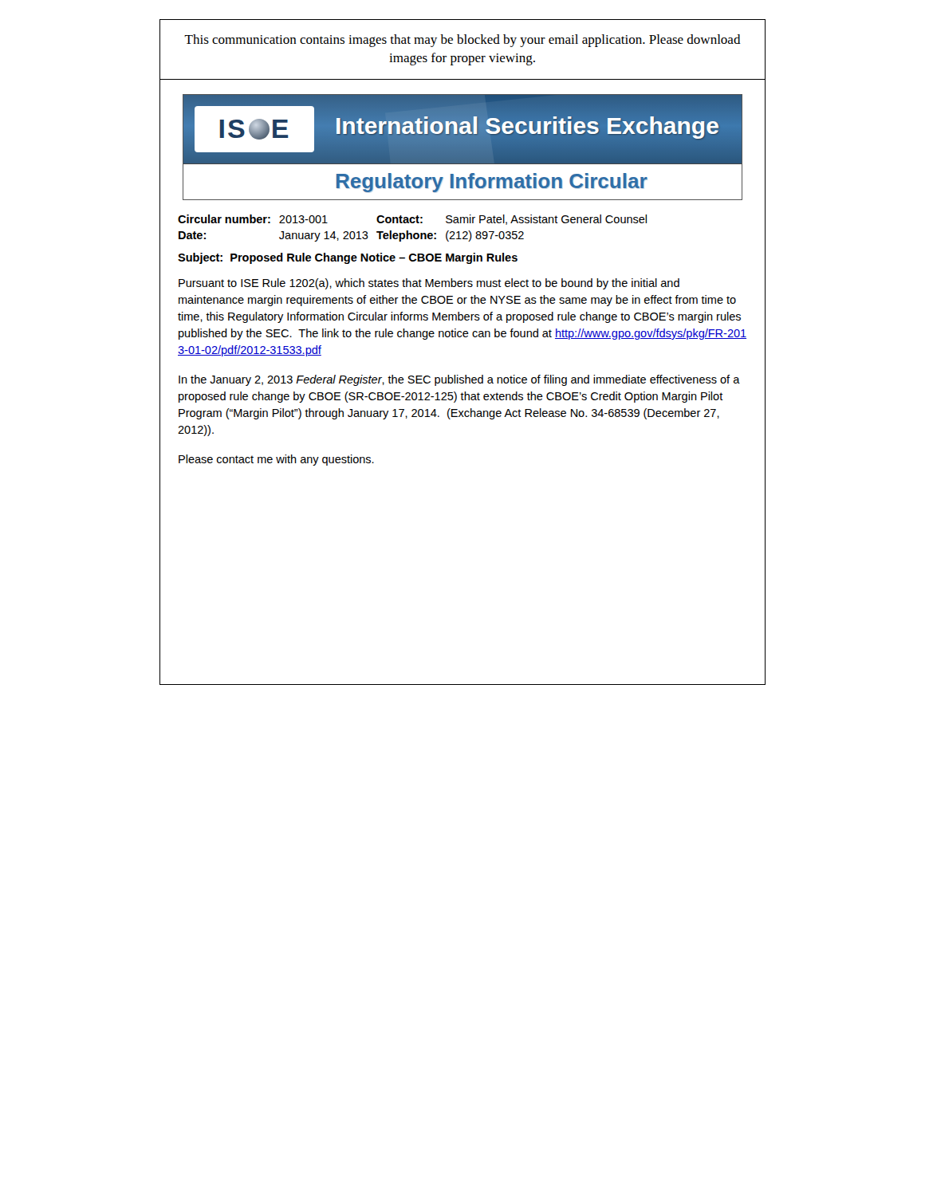This communication contains images that may be blocked by your email application. Please download images for proper viewing.
IS E
International Securities Exchange
Regulatory Information Circular
| Circular number: | 2013-001 | Contact: | Samir Patel, Assistant General Counsel |
| Date: | January 14, 2013 | Telephone: | (212) 897-0352 |
Subject: Proposed Rule Change Notice – CBOE Margin Rules
Pursuant to ISE Rule 1202(a), which states that Members must elect to be bound by the initial and maintenance margin requirements of either the CBOE or the NYSE as the same may be in effect from time to time, this Regulatory Information Circular informs Members of a proposed rule change to CBOE’s margin rules published by the SEC. The link to the rule change notice can be found at http://www.gpo.gov/fdsys/pkg/FR-2013-01-02/pdf/2012-31533.pdf
In the January 2, 2013 Federal Register, the SEC published a notice of filing and immediate effectiveness of a proposed rule change by CBOE (SR-CBOE-2012-125) that extends the CBOE’s Credit Option Margin Pilot Program (“Margin Pilot”) through January 17, 2014. (Exchange Act Release No. 34-68539 (December 27, 2012)).
Please contact me with any questions.